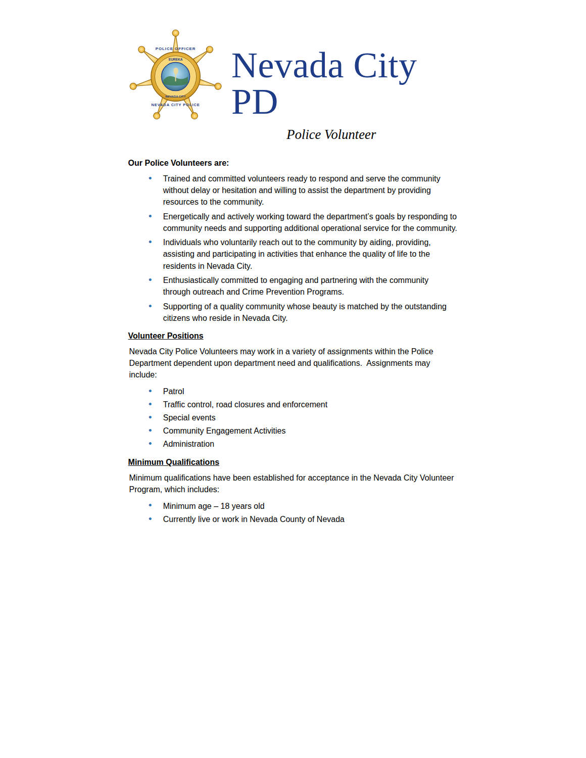EUREKA POLICE OFFICER NEVADA CITY POLICE NEVADA CITY
Nevada City PD
Police Volunteer
Our Police Volunteers are:
Trained and committed volunteers ready to respond and serve the community without delay or hesitation and willing to assist the department by providing resources to the community.
Energetically and actively working toward the department’s goals by responding to community needs and supporting additional operational service for the community.
Individuals who voluntarily reach out to the community by aiding, providing, assisting and participating in activities that enhance the quality of life to the residents in Nevada City.
Enthusiastically committed to engaging and partnering with the community through outreach and Crime Prevention Programs.
Supporting of a quality community whose beauty is matched by the outstanding citizens who reside in Nevada City.
Volunteer Positions
Nevada City Police Volunteers may work in a variety of assignments within the Police Department dependent upon department need and qualifications. Assignments may include:
Patrol
Traffic control, road closures and enforcement
Special events
Community Engagement Activities
Administration
Minimum Qualifications
Minimum qualifications have been established for acceptance in the Nevada City Volunteer Program, which includes:
Minimum age – 18 years old
Currently live or work in Nevada County of Nevada